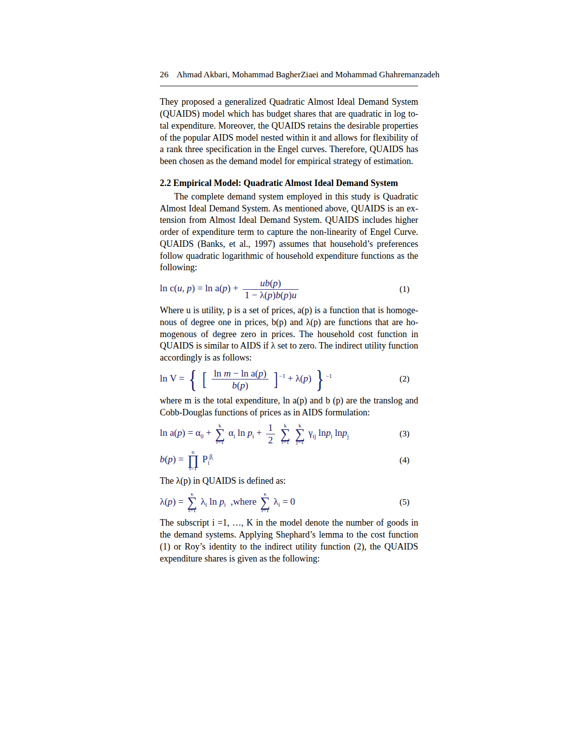26 Ahmad Akbari, Mohammad BagherZiaei and Mohammad Ghahremanzadeh
They proposed a generalized Quadratic Almost Ideal Demand System (QUAIDS) model which has budget shares that are quadratic in log total expenditure. Moreover, the QUAIDS retains the desirable properties of the popular AIDS model nested within it and allows for flexibility of a rank three specification in the Engel curves. Therefore, QUAIDS has been chosen as the demand model for empirical strategy of estimation.
2.2 Empirical Model: Quadratic Almost Ideal Demand System
The complete demand system employed in this study is Quadratic Almost Ideal Demand System. As mentioned above, QUAIDS is an extension from Almost Ideal Demand System. QUAIDS includes higher order of expenditure term to capture the non-linearity of Engel Curve. QUAIDS (Banks, et al., 1997) assumes that household’s preferences follow quadratic logarithmic of household expenditure functions as the following:
ln c(u, p) = ln a(p) + ub(p) 1 − λ(p)b(p)u (1)
Where u is utility, p is a set of prices, a(p) is a function that is homogenous of degree one in prices, b(p) and λ(p) are functions that are homogenous of degree zero in prices. The household cost function in QUAIDS is similar to AIDS if λ set to zero. The indirect utility function accordingly is as follows:
ln V = { [ ln m − ln a(p) b(p) ]−1 + λ(p) }−1 (2)
where m is the total expenditure, ln a(p) and b (p) are the translog and Cobb-Douglas functions of prices as in AIDS formulation:
ln a(p) = α0 + k ∑ i=1 αi ln pi + 1 2 k ∑ i=1 k ∑ j=1 γij lnpi lnpj (3)
b(p) = n ∏ i=1 Piβi (4)
The λ(p) in QUAIDS is defined as:
λ(p) = κ ∑ i=1 λi ln pi ,where κ ∑ i=1 λi = 0 (5)
The subscript i =1, …, K in the model denote the number of goods in the demand systems. Applying Shephard’s lemma to the cost function (1) or Roy’s identity to the indirect utility function (2), the QUAIDS expenditure shares is given as the following: